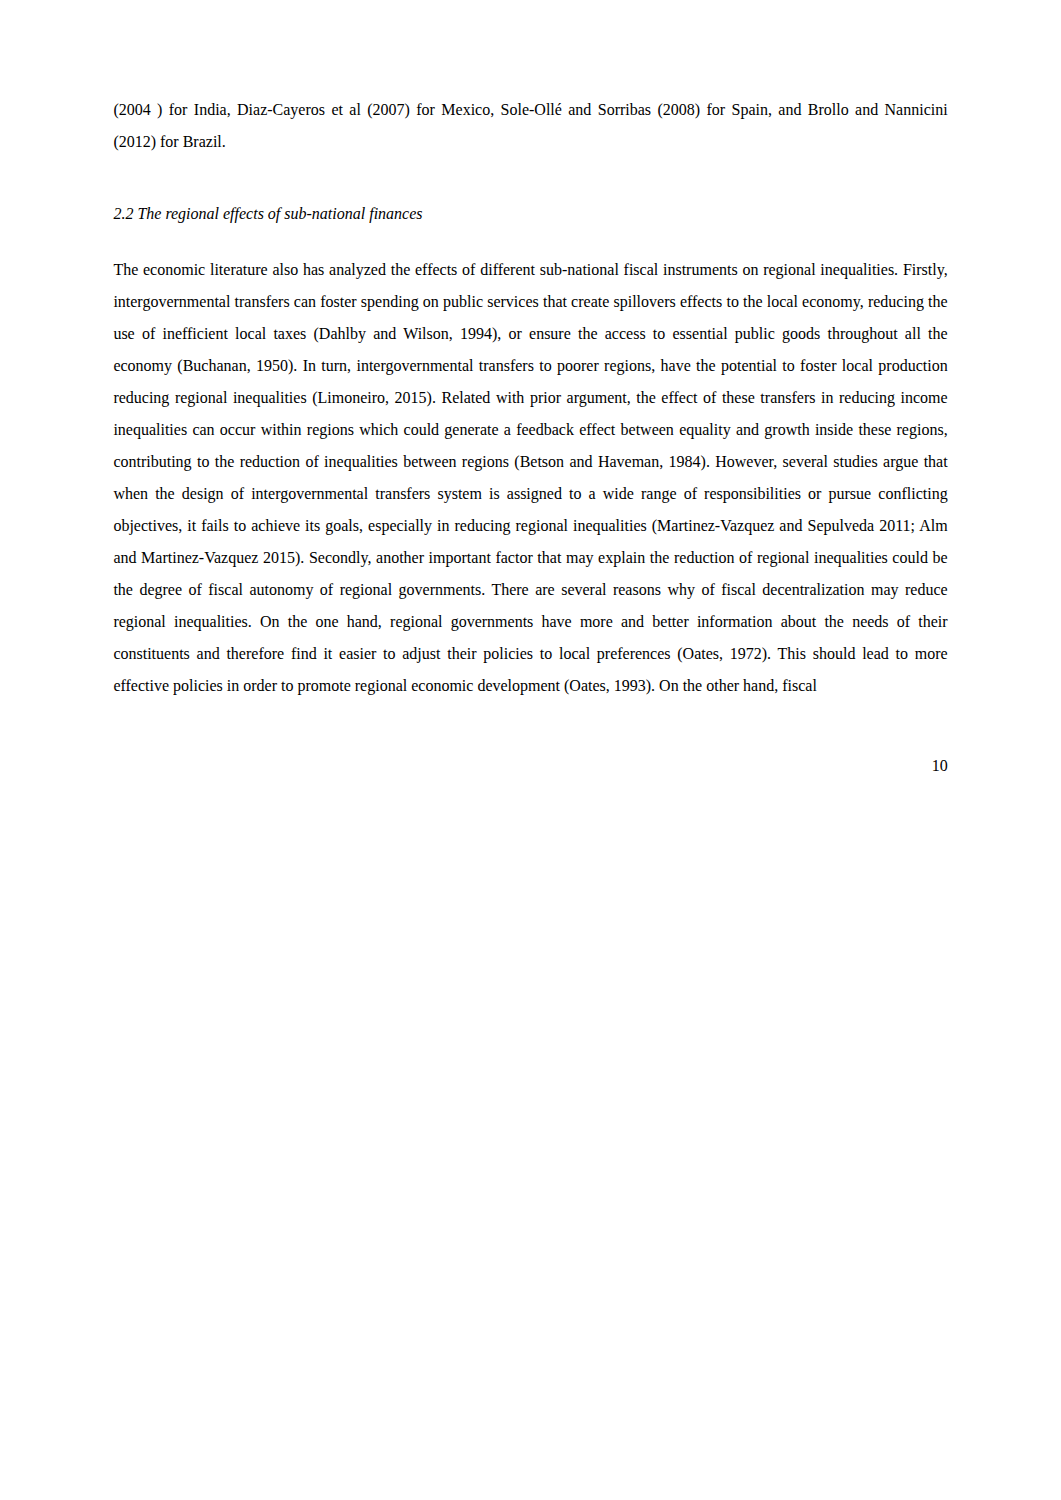(2004 ) for India, Diaz-Cayeros et al (2007) for Mexico, Sole-Ollé and Sorribas (2008) for Spain, and Brollo and Nannicini (2012) for Brazil.
2.2 The regional effects of sub-national finances
The economic literature also has analyzed the effects of different sub-national fiscal instruments on regional inequalities. Firstly, intergovernmental transfers can foster spending on public services that create spillovers effects to the local economy, reducing the use of inefficient local taxes (Dahlby and Wilson, 1994), or ensure the access to essential public goods throughout all the economy (Buchanan, 1950). In turn, intergovernmental transfers to poorer regions, have the potential to foster local production reducing regional inequalities (Limoneiro, 2015). Related with prior argument, the effect of these transfers in reducing income inequalities can occur within regions which could generate a feedback effect between equality and growth inside these regions, contributing to the reduction of inequalities between regions (Betson and Haveman, 1984). However, several studies argue that when the design of intergovernmental transfers system is assigned to a wide range of responsibilities or pursue conflicting objectives, it fails to achieve its goals, especially in reducing regional inequalities (Martinez-Vazquez and Sepulveda 2011; Alm and Martinez-Vazquez 2015). Secondly, another important factor that may explain the reduction of regional inequalities could be the degree of fiscal autonomy of regional governments. There are several reasons why of fiscal decentralization may reduce regional inequalities. On the one hand, regional governments have more and better information about the needs of their constituents and therefore find it easier to adjust their policies to local preferences (Oates, 1972). This should lead to more effective policies in order to promote regional economic development (Oates, 1993). On the other hand, fiscal
10